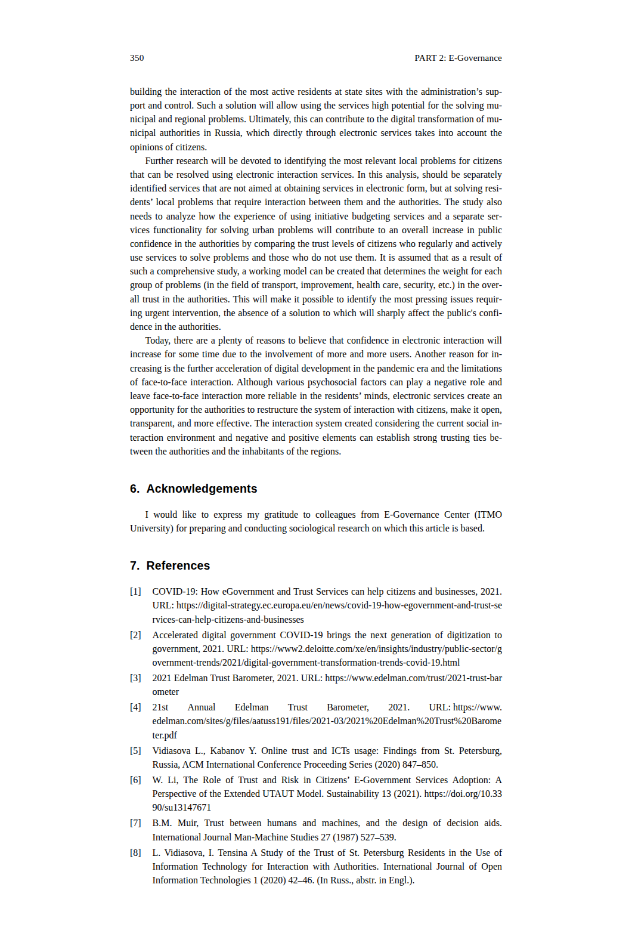350 PART 2: E-Governance
building the interaction of the most active residents at state sites with the administration’s support and control. Such a solution will allow using the services high potential for the solving municipal and regional problems. Ultimately, this can contribute to the digital transformation of municipal authorities in Russia, which directly through electronic services takes into account the opinions of citizens.
Further research will be devoted to identifying the most relevant local problems for citizens that can be resolved using electronic interaction services. In this analysis, should be separately identified services that are not aimed at obtaining services in electronic form, but at solving residents’ local problems that require interaction between them and the authorities. The study also needs to analyze how the experience of using initiative budgeting services and a separate services functionality for solving urban problems will contribute to an overall increase in public confidence in the authorities by comparing the trust levels of citizens who regularly and actively use services to solve problems and those who do not use them. It is assumed that as a result of such a comprehensive study, a working model can be created that determines the weight for each group of problems (in the field of transport, improvement, health care, security, etc.) in the overall trust in the authorities. This will make it possible to identify the most pressing issues requiring urgent intervention, the absence of a solution to which will sharply affect the public's confidence in the authorities.
Today, there are a plenty of reasons to believe that confidence in electronic interaction will increase for some time due to the involvement of more and more users. Another reason for increasing is the further acceleration of digital development in the pandemic era and the limitations of face-to-face interaction. Although various psychosocial factors can play a negative role and leave face-to-face interaction more reliable in the residents’ minds, electronic services create an opportunity for the authorities to restructure the system of interaction with citizens, make it open, transparent, and more effective. The interaction system created considering the current social interaction environment and negative and positive elements can establish strong trusting ties between the authorities and the inhabitants of the regions.
6. Acknowledgements
I would like to express my gratitude to colleagues from E-Governance Center (ITMO University) for preparing and conducting sociological research on which this article is based.
7. References
COVID-19: How eGovernment and Trust Services can help citizens and businesses, 2021. URL: https://digital-strategy.ec.europa.eu/en/news/covid-19-how-egovernment-and-trust-services-can-help-citizens-and-businesses
Accelerated digital government COVID-19 brings the next generation of digitization to government, 2021. URL: https://www2.deloitte.com/xe/en/insights/industry/public-sector/government-trends/2021/digital-government-transformation-trends-covid-19.html
2021 Edelman Trust Barometer, 2021. URL: https://www.edelman.com/trust/2021-trust-barometer
21st Annual Edelman Trust Barometer, 2021. URL: https://www.edelman.com/sites/g/files/aatuss191/files/2021-03/2021%20Edelman%20Trust%20Barometer.pdf
Vidiasova L., Kabanov Y. Online trust and ICTs usage: Findings from St. Petersburg, Russia, ACM International Conference Proceeding Series (2020) 847–850.
W. Li, The Role of Trust and Risk in Citizens’ E-Government Services Adoption: A Perspective of the Extended UTAUT Model. Sustainability 13 (2021). https://doi.org/10.3390/su13147671
B.M. Muir, Trust between humans and machines, and the design of decision aids. International Journal Man-Machine Studies 27 (1987) 527–539.
L. Vidiasova, I. Tensina A Study of the Trust of St. Petersburg Residents in the Use of Information Technology for Interaction with Authorities. International Journal of Open Information Technologies 1 (2020) 42–46. (In Russ., abstr. in Engl.).